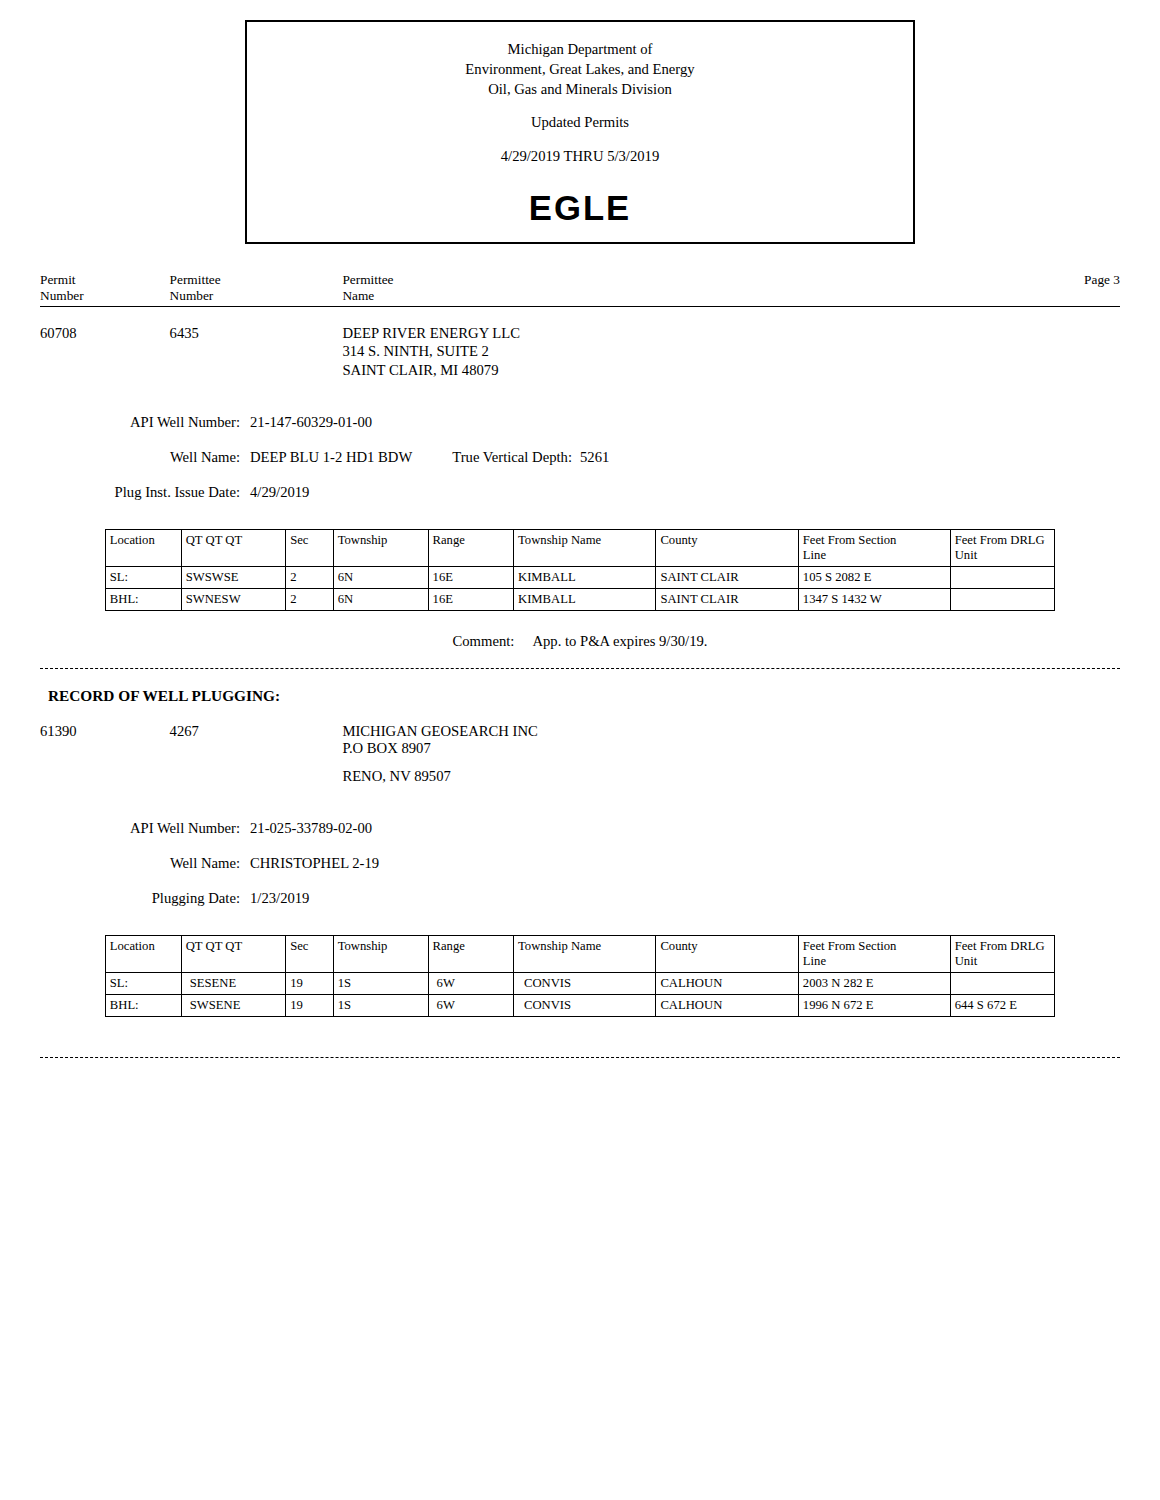Michigan Department of
Environment, Great Lakes, and Energy
Oil, Gas and Minerals Division
Updated Permits
4/29/2019 THRU 5/3/2019
EGLE
| Permit Number | Permittee Number | Permittee Name | Page 3 |
| 60708 | 6435 | DEEP RIVER ENERGY LLC |
| | | 314 S. NINTH, SUITE 2 SAINT CLAIR, MI 48079 |
| API Well Number: | 21-147-60329-01-00 | | |
| Well Name: | DEEP BLU 1-2 HD1 BDW | True Vertical Depth: | 5261 |
| Plug Inst. Issue Date: | 4/29/2019 | | |
| Location | QT QT QT | Sec | Township | Range | Township Name | County | Feet From Section Line | Feet From DRLG Unit |
| --- | --- | --- | --- | --- | --- | --- | --- | --- |
| SL: | SWSWSE | 2 | 6N | 16E | KIMBALL | SAINT CLAIR | 105 S 2082 E | |
| BHL: | SWNESW | 2 | 6N | 16E | KIMBALL | SAINT CLAIR | 1347 S 1432 W | |
Comment: App. to P&A expires 9/30/19.
RECORD OF WELL PLUGGING:
| 61390 | 4267 | MICHIGAN GEOSEARCH INC P.O BOX 8907 |
| | | RENO, NV 89507 |
| API Well Number: | 21-025-33789-02-00 |
| Well Name: | CHRISTOPHEL 2-19 |
| Plugging Date: | 1/23/2019 |
| Location | QT QT QT | Sec | Township | Range | Township Name | County | Feet From Section Line | Feet From DRLG Unit |
| --- | --- | --- | --- | --- | --- | --- | --- | --- |
| SL: | SESENE | 19 | 1S | 6W | CONVIS | CALHOUN | 2003 N 282 E | |
| BHL: | SWSENE | 19 | 1S | 6W | CONVIS | CALHOUN | 1996 N 672 E | 644 S 672 E |